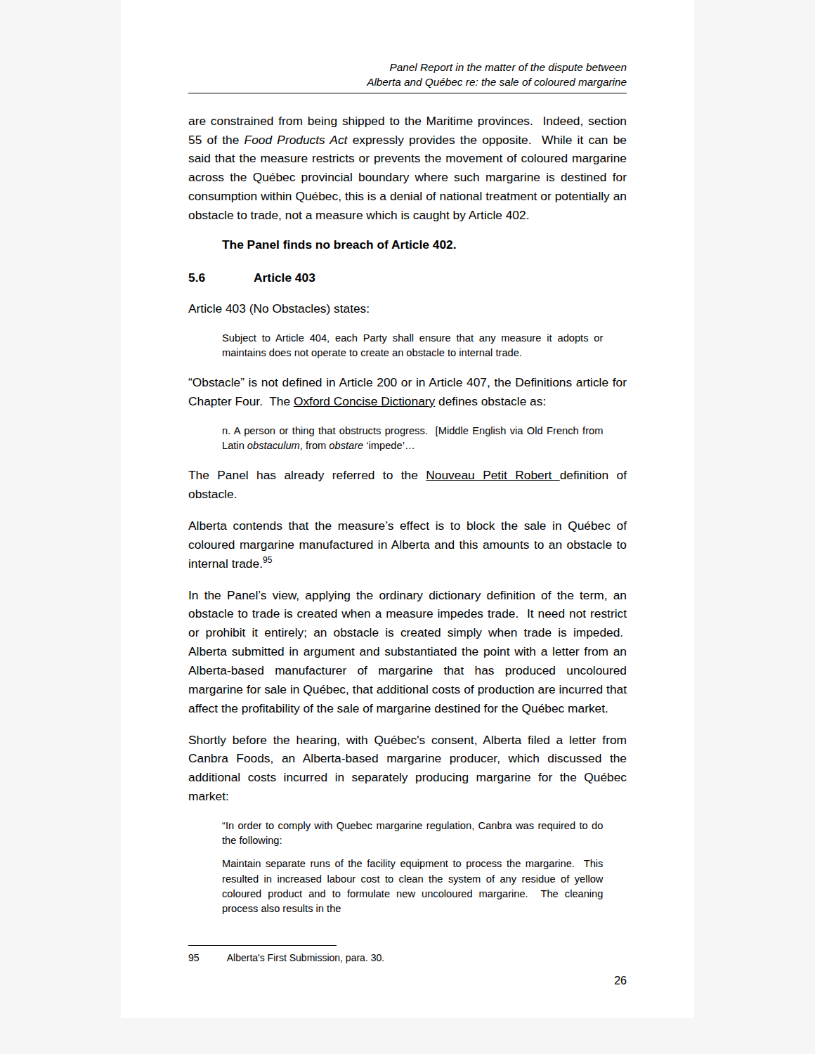Panel Report in the matter of the dispute between
Alberta and Québec re: the sale of coloured margarine
are constrained from being shipped to the Maritime provinces. Indeed, section 55 of the Food Products Act expressly provides the opposite. While it can be said that the measure restricts or prevents the movement of coloured margarine across the Québec provincial boundary where such margarine is destined for consumption within Québec, this is a denial of national treatment or potentially an obstacle to trade, not a measure which is caught by Article 402.
The Panel finds no breach of Article 402.
5.6 Article 403
Article 403 (No Obstacles) states:
Subject to Article 404, each Party shall ensure that any measure it adopts or maintains does not operate to create an obstacle to internal trade.
“Obstacle” is not defined in Article 200 or in Article 407, the Definitions article for Chapter Four. The Oxford Concise Dictionary defines obstacle as:
n. A person or thing that obstructs progress. [Middle English via Old French from Latin obstaculum, from obstare ‘impede’…
The Panel has already referred to the Nouveau Petit Robert definition of obstacle.
Alberta contends that the measure’s effect is to block the sale in Québec of coloured margarine manufactured in Alberta and this amounts to an obstacle to internal trade.95
In the Panel’s view, applying the ordinary dictionary definition of the term, an obstacle to trade is created when a measure impedes trade. It need not restrict or prohibit it entirely; an obstacle is created simply when trade is impeded. Alberta submitted in argument and substantiated the point with a letter from an Alberta-based manufacturer of margarine that has produced uncoloured margarine for sale in Québec, that additional costs of production are incurred that affect the profitability of the sale of margarine destined for the Québec market.
Shortly before the hearing, with Québec's consent, Alberta filed a letter from Canbra Foods, an Alberta-based margarine producer, which discussed the additional costs incurred in separately producing margarine for the Québec market:
“In order to comply with Quebec margarine regulation, Canbra was required to do the following:
Maintain separate runs of the facility equipment to process the margarine. This resulted in increased labour cost to clean the system of any residue of yellow coloured product and to formulate new uncoloured margarine. The cleaning process also results in the
95 Alberta's First Submission, para. 30.
26